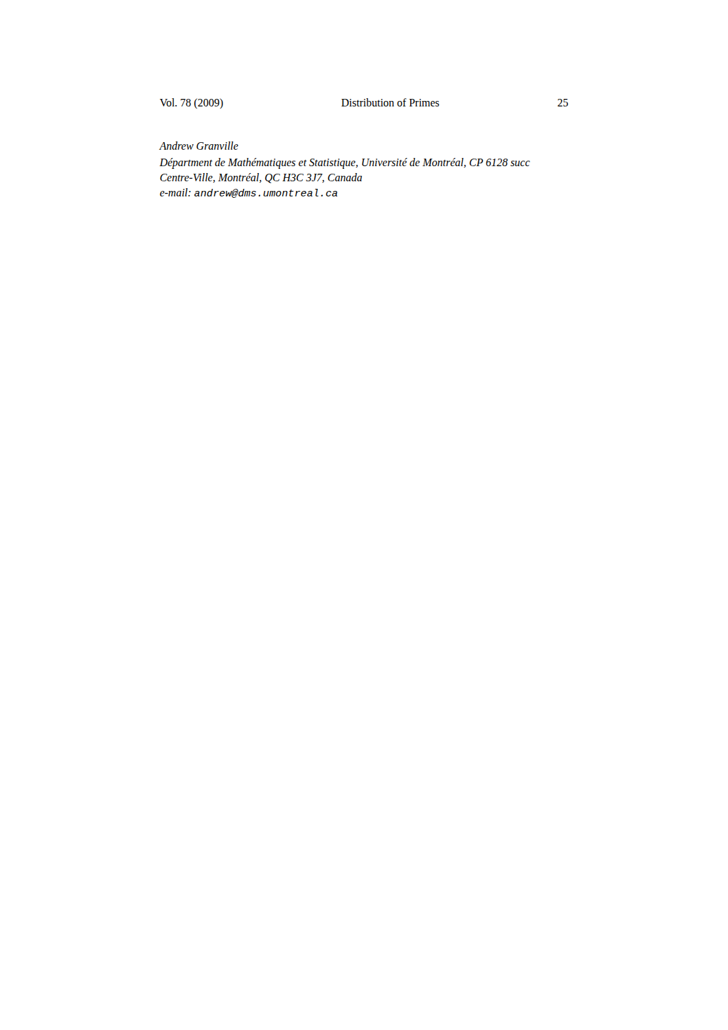Vol. 78 (2009) Distribution of Primes 25
Andrew Granville
Départment de Mathématiques et Statistique, Université de Montréal, CP 6128 succ Centre-Ville, Montréal, QC H3C 3J7, Canada
e-mail: andrew@dms.umontreal.ca